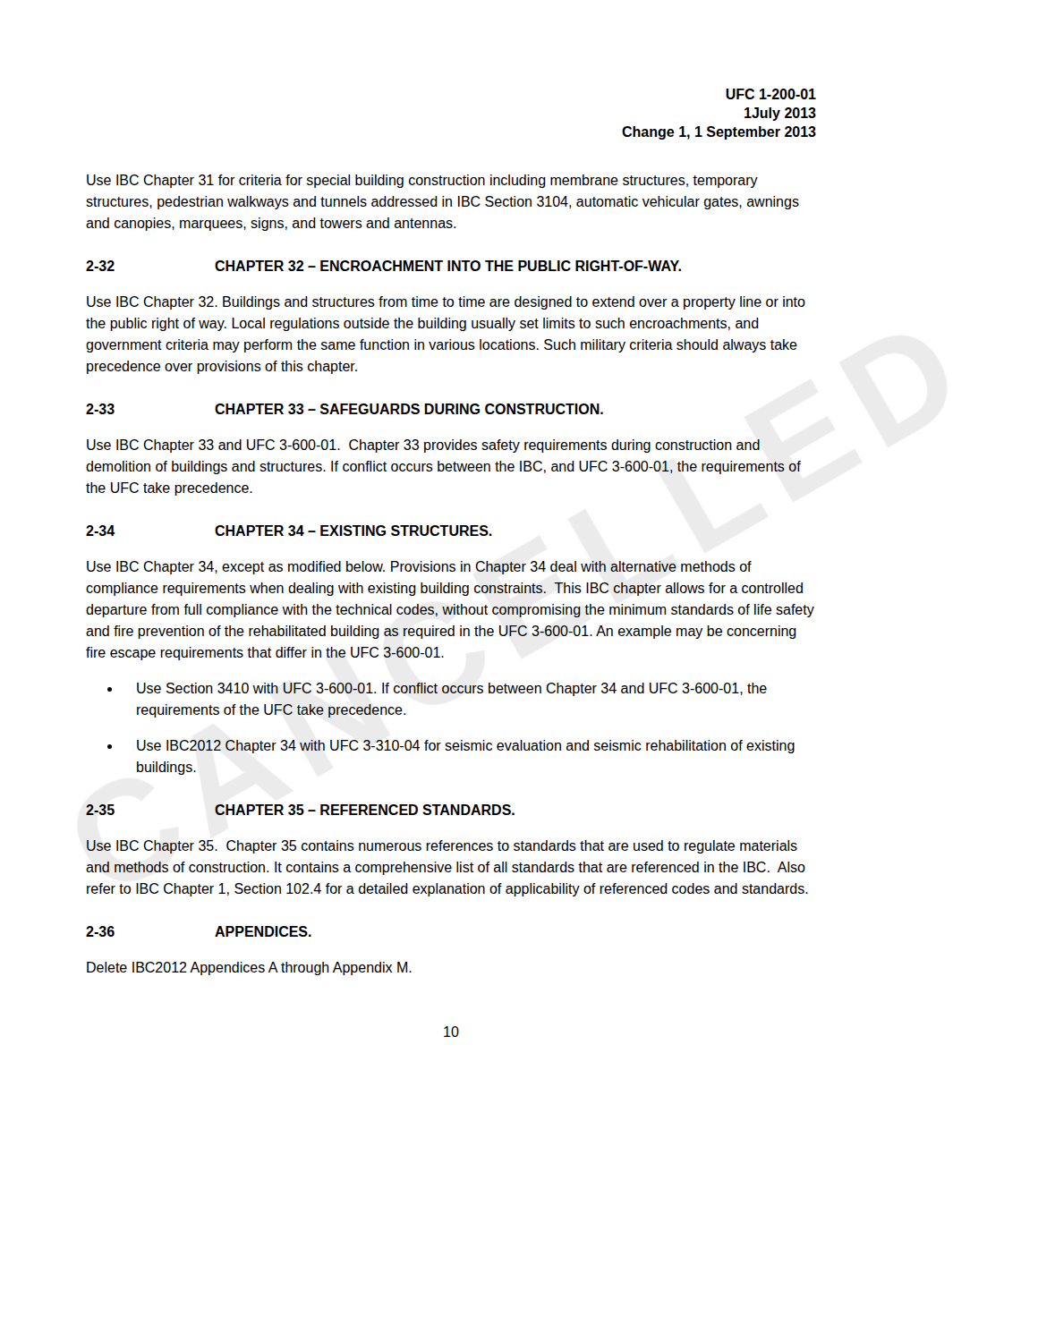CANCELLED
UFC 1-200-01
1July 2013
Change 1, 1 September 2013
Use IBC Chapter 31 for criteria for special building construction including membrane structures, temporary structures, pedestrian walkways and tunnels addressed in IBC Section 3104, automatic vehicular gates, awnings and canopies, marquees, signs, and towers and antennas.
2-32 CHAPTER 32 – ENCROACHMENT INTO THE PUBLIC RIGHT-OF-WAY.
Use IBC Chapter 32. Buildings and structures from time to time are designed to extend over a property line or into the public right of way. Local regulations outside the building usually set limits to such encroachments, and government criteria may perform the same function in various locations. Such military criteria should always take precedence over provisions of this chapter.
2-33 CHAPTER 33 – SAFEGUARDS DURING CONSTRUCTION.
Use IBC Chapter 33 and UFC 3-600-01. Chapter 33 provides safety requirements during construction and demolition of buildings and structures. If conflict occurs between the IBC, and UFC 3-600-01, the requirements of the UFC take precedence.
2-34 CHAPTER 34 – EXISTING STRUCTURES.
Use IBC Chapter 34, except as modified below. Provisions in Chapter 34 deal with alternative methods of compliance requirements when dealing with existing building constraints. This IBC chapter allows for a controlled departure from full compliance with the technical codes, without compromising the minimum standards of life safety and fire prevention of the rehabilitated building as required in the UFC 3-600-01. An example may be concerning fire escape requirements that differ in the UFC 3-600-01.
Use Section 3410 with UFC 3-600-01. If conflict occurs between Chapter 34 and UFC 3-600-01, the requirements of the UFC take precedence.
Use IBC2012 Chapter 34 with UFC 3-310-04 for seismic evaluation and seismic rehabilitation of existing buildings.
2-35 CHAPTER 35 – REFERENCED STANDARDS.
Use IBC Chapter 35. Chapter 35 contains numerous references to standards that are used to regulate materials and methods of construction. It contains a comprehensive list of all standards that are referenced in the IBC. Also refer to IBC Chapter 1, Section 102.4 for a detailed explanation of applicability of referenced codes and standards.
2-36 APPENDICES.
Delete IBC2012 Appendices A through Appendix M.
10